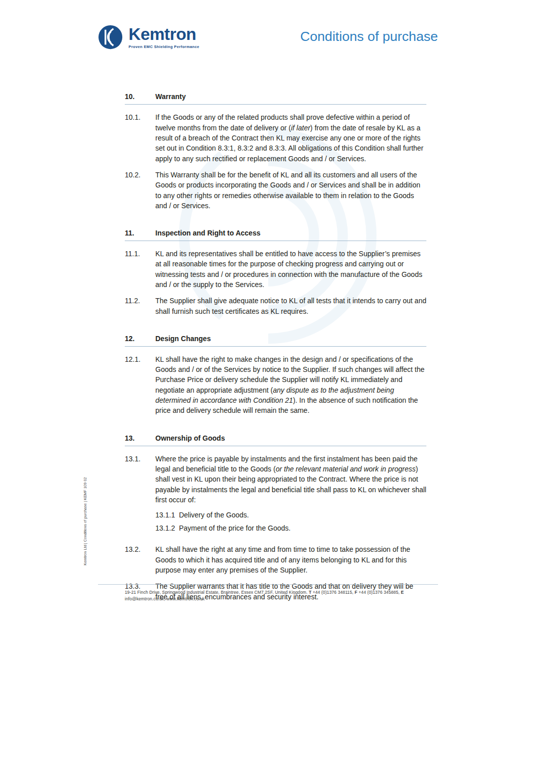Kemtron
Proven EMC Shielding Performance
Conditions of purchase
10. Warranty
10.1. If the Goods or any of the related products shall prove defective within a period of twelve months from the date of delivery or (if later) from the date of resale by KL as a result of a breach of the Contract then KL may exercise any one or more of the rights set out in Condition 8.3:1, 8.3:2 and 8.3:3. All obligations of this Condition shall further apply to any such rectified or replacement Goods and / or Services.
10.2. This Warranty shall be for the benefit of KL and all its customers and all users of the Goods or products incorporating the Goods and / or Services and shall be in addition to any other rights or remedies otherwise available to them in relation to the Goods and / or Services.
11. Inspection and Right to Access
11.1. KL and its representatives shall be entitled to have access to the Supplier’s premises at all reasonable times for the purpose of checking progress and carrying out or witnessing tests and / or procedures in connection with the manufacture of the Goods and / or the supply to the Services.
11.2. The Supplier shall give adequate notice to KL of all tests that it intends to carry out and shall furnish such test certificates as KL requires.
12. Design Changes
12.1. KL shall have the right to make changes in the design and / or specifications of the Goods and / or of the Services by notice to the Supplier. If such changes will affect the Purchase Price or delivery schedule the Supplier will notify KL immediately and negotiate an appropriate adjustment (any dispute as to the adjustment being determined in accordance with Condition 21). In the absence of such notification the price and delivery schedule will remain the same.
13. Ownership of Goods
13.1. Where the price is payable by instalments and the first instalment has been paid the legal and beneficial title to the Goods (or the relevant material and work in progress) shall vest in KL upon their being appropriated to the Contract. Where the price is not payable by instalments the legal and beneficial title shall pass to KL on whichever shall first occur of:
13.1.1 Delivery of the Goods.
13.1.2 Payment of the price for the Goods.
13.2. KL shall have the right at any time and from time to time to take possession of the Goods to which it has acquired title and of any items belonging to KL and for this purpose may enter any premises of the Supplier.
13.3. The Supplier warrants that it has title to the Goods and that on delivery they will be free of all liens, encumbrances and security interest.
Kemtron Ltd | Conditions of purchase | KEMF 109 02
19-21 Finch Drive, Springwood Industrial Estate, Braintree, Essex CM7 2SF, United Kingdom. T +44 (0)1376 348115, F +44 (0)1376 345885, E info@kemtron.co.uk, www.kemtron.co.uk